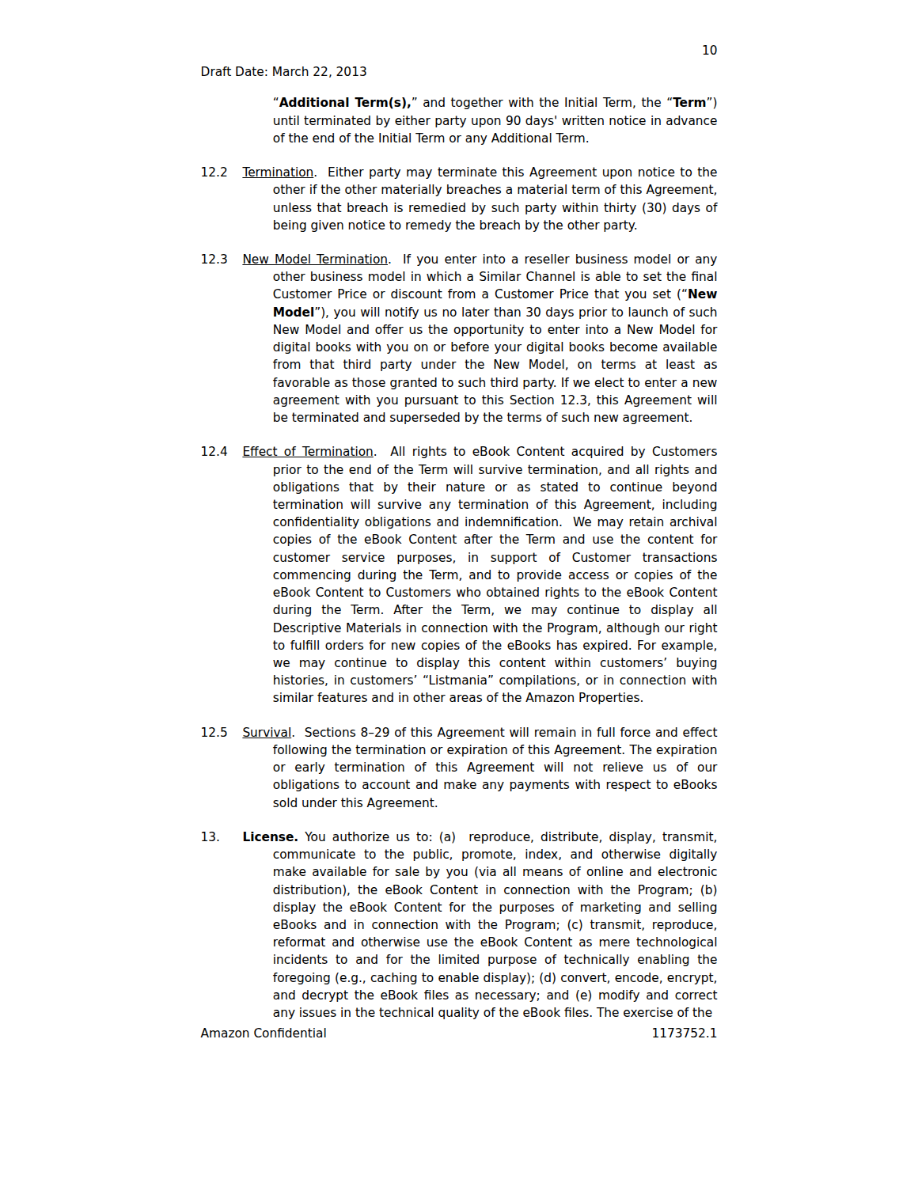10
Draft Date: March 22, 2013
“Additional Term(s),” and together with the Initial Term, the “Term”) until terminated by either party upon 90 days' written notice in advance of the end of the Initial Term or any Additional Term.
12.2 Termination. Either party may terminate this Agreement upon notice to the other if the other materially breaches a material term of this Agreement, unless that breach is remedied by such party within thirty (30) days of being given notice to remedy the breach by the other party.
12.3 New Model Termination. If you enter into a reseller business model or any other business model in which a Similar Channel is able to set the final Customer Price or discount from a Customer Price that you set (“New Model”), you will notify us no later than 30 days prior to launch of such New Model and offer us the opportunity to enter into a New Model for digital books with you on or before your digital books become available from that third party under the New Model, on terms at least as favorable as those granted to such third party. If we elect to enter a new agreement with you pursuant to this Section 12.3, this Agreement will be terminated and superseded by the terms of such new agreement.
12.4 Effect of Termination. All rights to eBook Content acquired by Customers prior to the end of the Term will survive termination, and all rights and obligations that by their nature or as stated to continue beyond termination will survive any termination of this Agreement, including confidentiality obligations and indemnification. We may retain archival copies of the eBook Content after the Term and use the content for customer service purposes, in support of Customer transactions commencing during the Term, and to provide access or copies of the eBook Content to Customers who obtained rights to the eBook Content during the Term. After the Term, we may continue to display all Descriptive Materials in connection with the Program, although our right to fulfill orders for new copies of the eBooks has expired. For example, we may continue to display this content within customers’ buying histories, in customers’ “Listmania” compilations, or in connection with similar features and in other areas of the Amazon Properties.
12.5 Survival. Sections 8–29 of this Agreement will remain in full force and effect following the termination or expiration of this Agreement. The expiration or early termination of this Agreement will not relieve us of our obligations to account and make any payments with respect to eBooks sold under this Agreement.
13. License. You authorize us to: (a) reproduce, distribute, display, transmit, communicate to the public, promote, index, and otherwise digitally make available for sale by you (via all means of online and electronic distribution), the eBook Content in connection with the Program; (b) display the eBook Content for the purposes of marketing and selling eBooks and in connection with the Program; (c) transmit, reproduce, reformat and otherwise use the eBook Content as mere technological incidents to and for the limited purpose of technically enabling the foregoing (e.g., caching to enable display); (d) convert, encode, encrypt, and decrypt the eBook files as necessary; and (e) modify and correct any issues in the technical quality of the eBook files. The exercise of the
Amazon Confidential 1173752.1